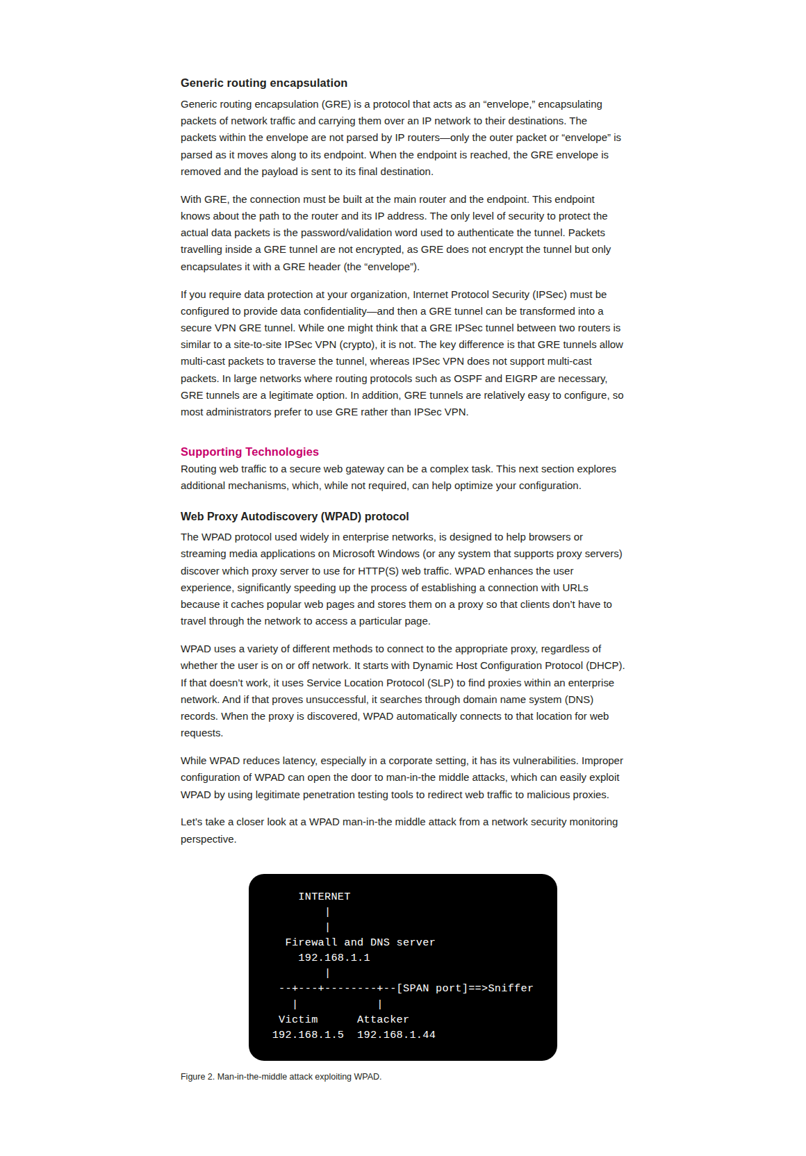Generic routing encapsulation
Generic routing encapsulation (GRE) is a protocol that acts as an “envelope,” encapsulating packets of network traffic and carrying them over an IP network to their destinations. The packets within the envelope are not parsed by IP routers—only the outer packet or “envelope” is parsed as it moves along to its endpoint. When the endpoint is reached, the GRE envelope is removed and the payload is sent to its final destination.
With GRE, the connection must be built at the main router and the endpoint. This endpoint knows about the path to the router and its IP address. The only level of security to protect the actual data packets is the password/validation word used to authenticate the tunnel. Packets travelling inside a GRE tunnel are not encrypted, as GRE does not encrypt the tunnel but only encapsulates it with a GRE header (the “envelope”).
If you require data protection at your organization, Internet Protocol Security (IPSec) must be configured to provide data confidentiality—and then a GRE tunnel can be transformed into a secure VPN GRE tunnel. While one might think that a GRE IPSec tunnel between two routers is similar to a site-to-site IPSec VPN (crypto), it is not. The key difference is that GRE tunnels allow multi-cast packets to traverse the tunnel, whereas IPSec VPN does not support multi-cast packets. In large networks where routing protocols such as OSPF and EIGRP are necessary, GRE tunnels are a legitimate option. In addition, GRE tunnels are relatively easy to configure, so most administrators prefer to use GRE rather than IPSec VPN.
Supporting Technologies
Routing web traffic to a secure web gateway can be a complex task. This next section explores additional mechanisms, which, while not required, can help optimize your configuration.
Web Proxy Autodiscovery (WPAD) protocol
The WPAD protocol used widely in enterprise networks, is designed to help browsers or streaming media applications on Microsoft Windows (or any system that supports proxy servers) discover which proxy server to use for HTTP(S) web traffic. WPAD enhances the user experience, significantly speeding up the process of establishing a connection with URLs because it caches popular web pages and stores them on a proxy so that clients don’t have to travel through the network to access a particular page.
WPAD uses a variety of different methods to connect to the appropriate proxy, regardless of whether the user is on or off network. It starts with Dynamic Host Configuration Protocol (DHCP). If that doesn’t work, it uses Service Location Protocol (SLP) to find proxies within an enterprise network. And if that proves unsuccessful, it searches through domain name system (DNS) records. When the proxy is discovered, WPAD automatically connects to that location for web requests.
While WPAD reduces latency, especially in a corporate setting, it has its vulnerabilities. Improper configuration of WPAD can open the door to man-in-the middle attacks, which can easily exploit WPAD by using legitimate penetration testing tools to redirect web traffic to malicious proxies.
Let’s take a closer look at a WPAD man-in-the middle attack from a network security monitoring perspective.
INTERNET | | Firewall and DNS server 192.168.1.1 | --+---+--------+--[SPAN port]==>Sniffer | | Victim Attacker 192.168.1.5 192.168.1.44
Figure 2. Man-in-the-middle attack exploiting WPAD.